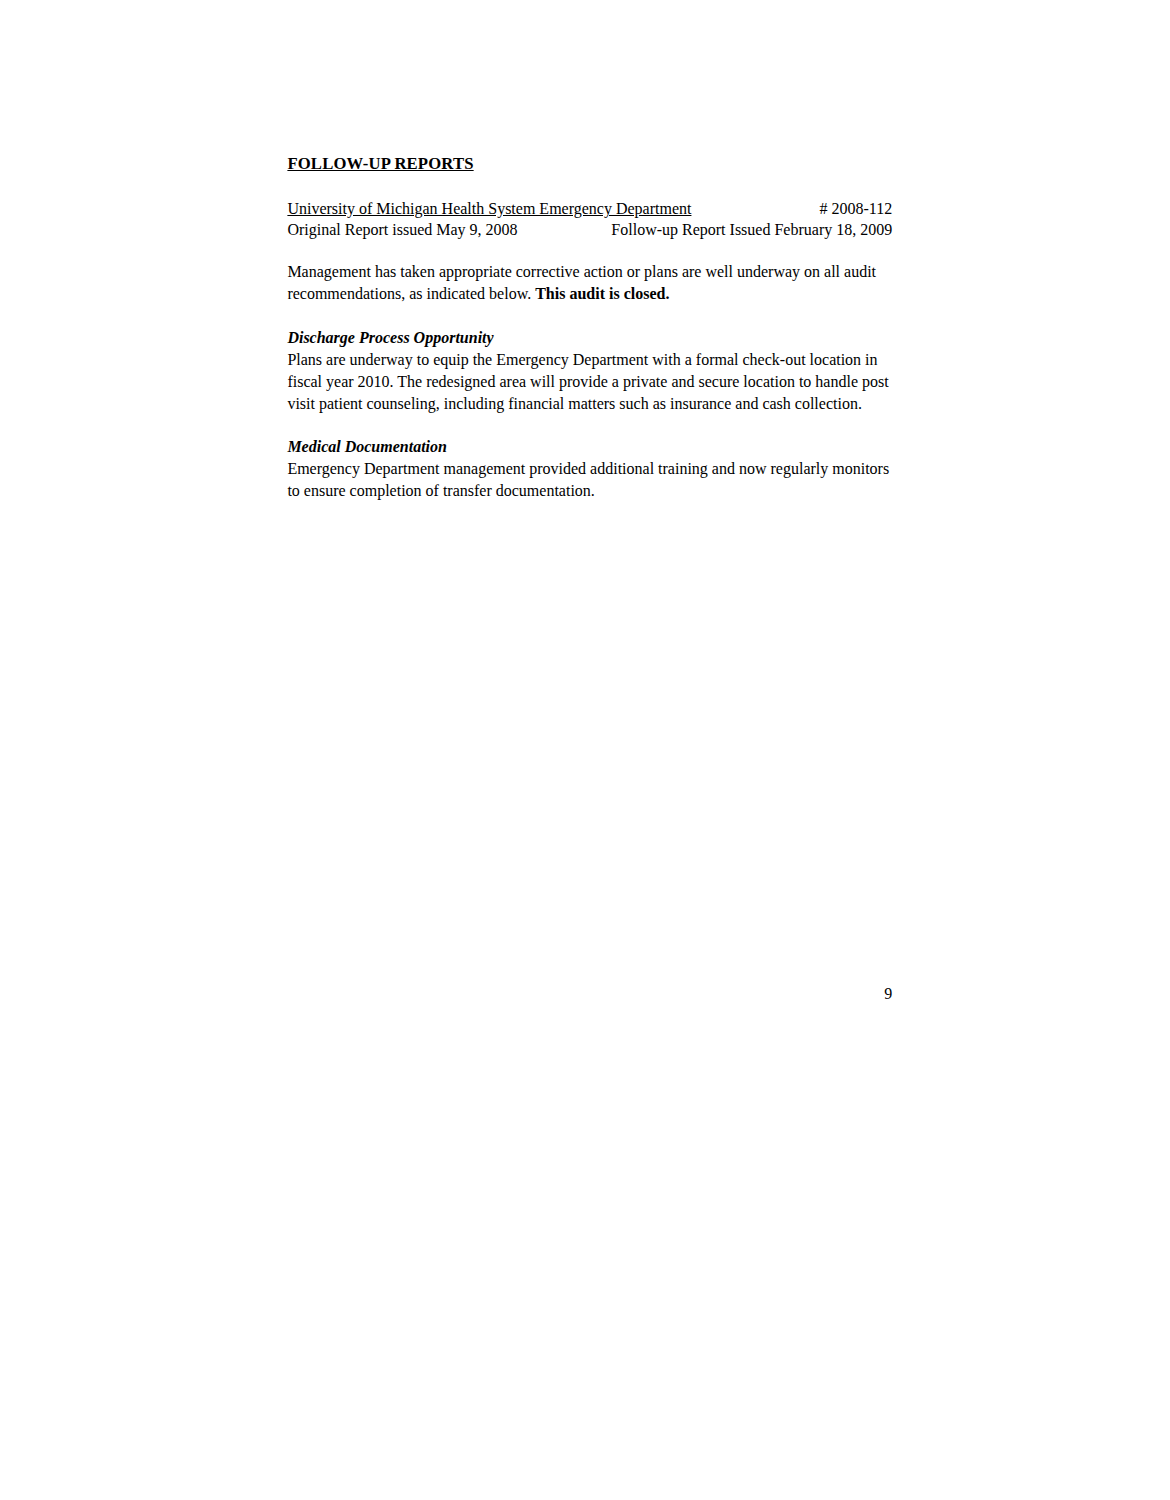FOLLOW-UP REPORTS
University of Michigan Health System Emergency Department # 2008-112
Original Report issued May 9, 2008 Follow-up Report Issued February 18, 2009
Management has taken appropriate corrective action or plans are well underway on all audit recommendations, as indicated below. This audit is closed.
Discharge Process Opportunity
Plans are underway to equip the Emergency Department with a formal check-out location in fiscal year 2010. The redesigned area will provide a private and secure location to handle post visit patient counseling, including financial matters such as insurance and cash collection.
Medical Documentation
Emergency Department management provided additional training and now regularly monitors to ensure completion of transfer documentation.
9